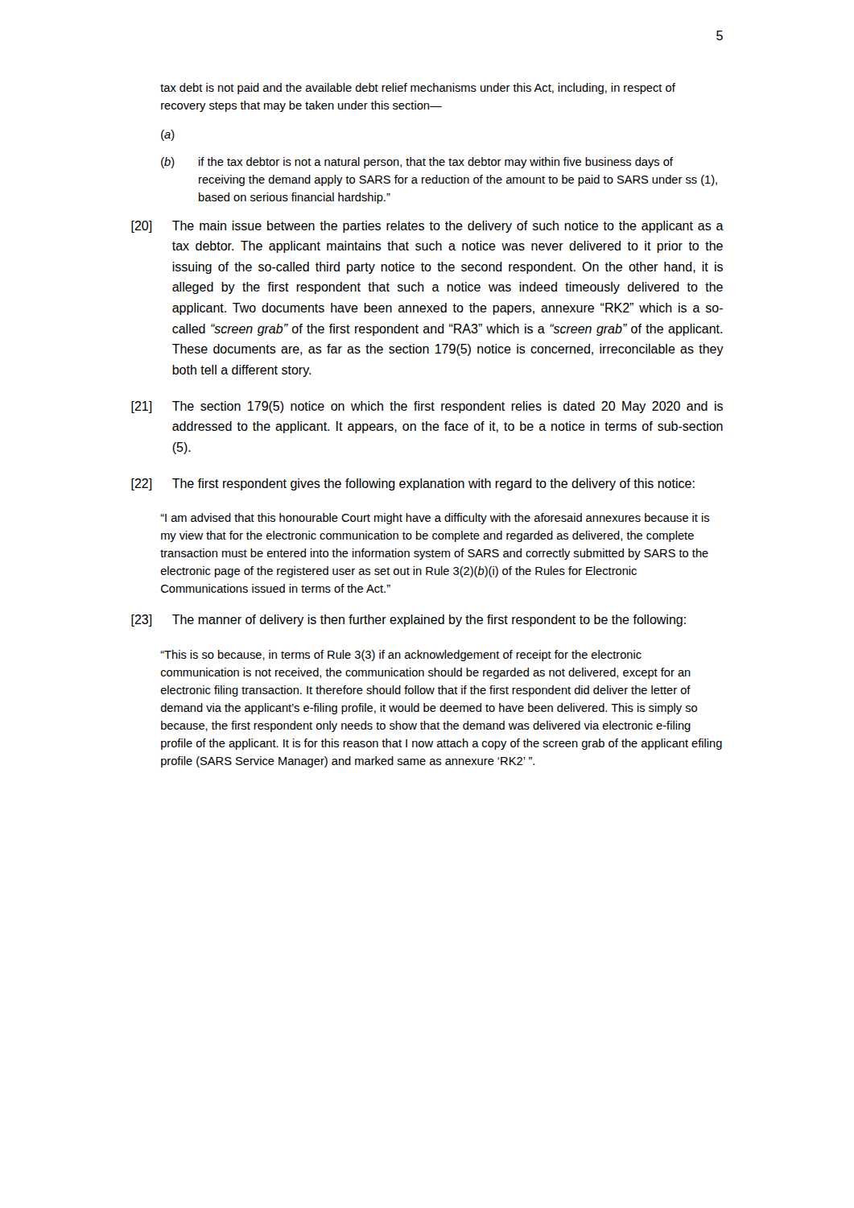5
tax debt is not paid and the available debt relief mechanisms under this Act, including, in respect of recovery steps that may be taken under this section—
(a)
(b) if the tax debtor is not a natural person, that the tax debtor may within five business days of receiving the demand apply to SARS for a reduction of the amount to be paid to SARS under ss (1), based on serious financial hardship.”
[20]
The main issue between the parties relates to the delivery of such notice to the applicant as a tax debtor. The applicant maintains that such a notice was never delivered to it prior to the issuing of the so-called third party notice to the second respondent. On the other hand, it is alleged by the first respondent that such a notice was indeed timeously delivered to the applicant. Two documents have been annexed to the papers, annexure “RK2” which is a so-called “screen grab” of the first respondent and “RA3” which is a “screen grab” of the applicant. These documents are, as far as the section 179(5) notice is concerned, irreconcilable as they both tell a different story.
[21]
The section 179(5) notice on which the first respondent relies is dated 20 May 2020 and is addressed to the applicant. It appears, on the face of it, to be a notice in terms of sub-section (5).
[22]
The first respondent gives the following explanation with regard to the delivery of this notice:
“I am advised that this honourable Court might have a difficulty with the aforesaid annexures because it is my view that for the electronic communication to be complete and regarded as delivered, the complete transaction must be entered into the information system of SARS and correctly submitted by SARS to the electronic page of the registered user as set out in Rule 3(2)(b)(i) of the Rules for Electronic Communications issued in terms of the Act.”
[23]
The manner of delivery is then further explained by the first respondent to be the following:
“This is so because, in terms of Rule 3(3) if an acknowledgement of receipt for the electronic communication is not received, the communication should be regarded as not delivered, except for an electronic filing transaction. It therefore should follow that if the first respondent did deliver the letter of demand via the applicant’s e-filing profile, it would be deemed to have been delivered. This is simply so because, the first respondent only needs to show that the demand was delivered via electronic e-filing profile of the applicant. It is for this reason that I now attach a copy of the screen grab of the applicant efiling profile (SARS Service Manager) and marked same as annexure ‘RK2’ ”.